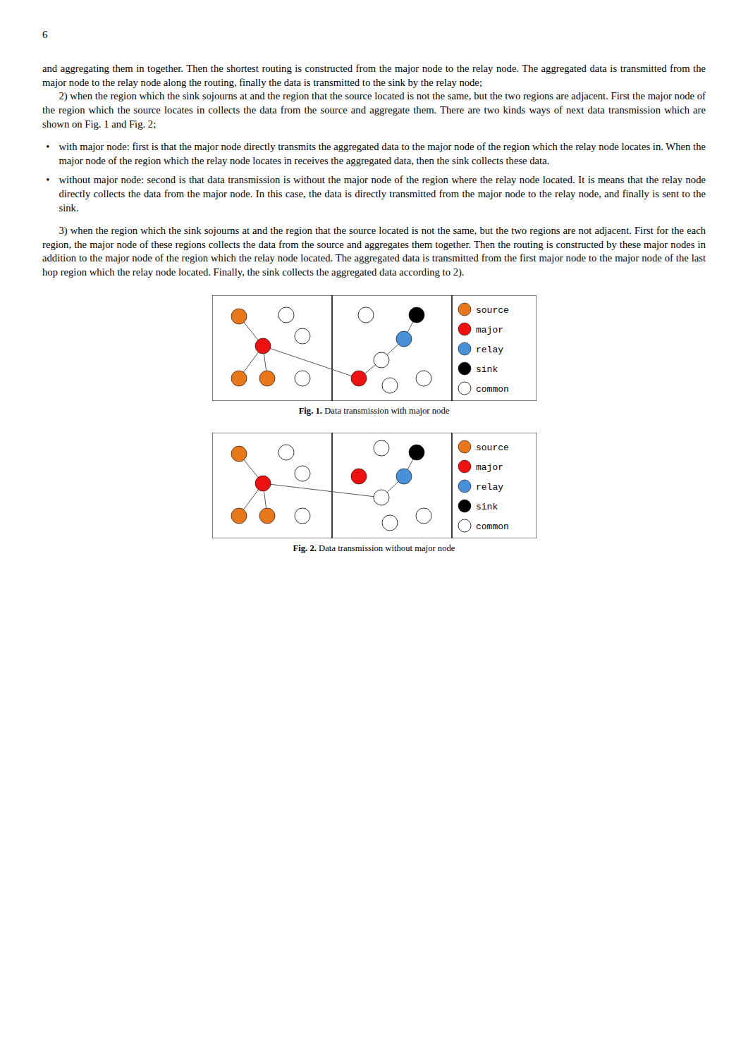6
and aggregating them in together. Then the shortest routing is constructed from the major node to the relay node. The aggregated data is transmitted from the major node to the relay node along the routing, finally the data is transmitted to the sink by the relay node;
2) when the region which the sink sojourns at and the region that the source located is not the same, but the two regions are adjacent. First the major node of the region which the source locates in collects the data from the source and aggregate them. There are two kinds ways of next data transmission which are shown on Fig. 1 and Fig. 2;
with major node: first is that the major node directly transmits the aggregated data to the major node of the region which the relay node locates in. When the major node of the region which the relay node locates in receives the aggregated data, then the sink collects these data.
without major node: second is that data transmission is without the major node of the region where the relay node located. It is means that the relay node directly collects the data from the major node. In this case, the data is directly transmitted from the major node to the relay node, and finally is sent to the sink.
3) when the region which the sink sojourns at and the region that the source located is not the same, but the two regions are not adjacent. First for the each region, the major node of these regions collects the data from the source and aggregates them together. Then the routing is constructed by these major nodes in addition to the major node of the region which the relay node located. The aggregated data is transmitted from the first major node to the major node of the last hop region which the relay node located. Finally, the sink collects the aggregated data according to 2).
source major relay sink common
Fig. 1. Data transmission with major node
source major relay sink common
Fig. 2. Data transmission without major node